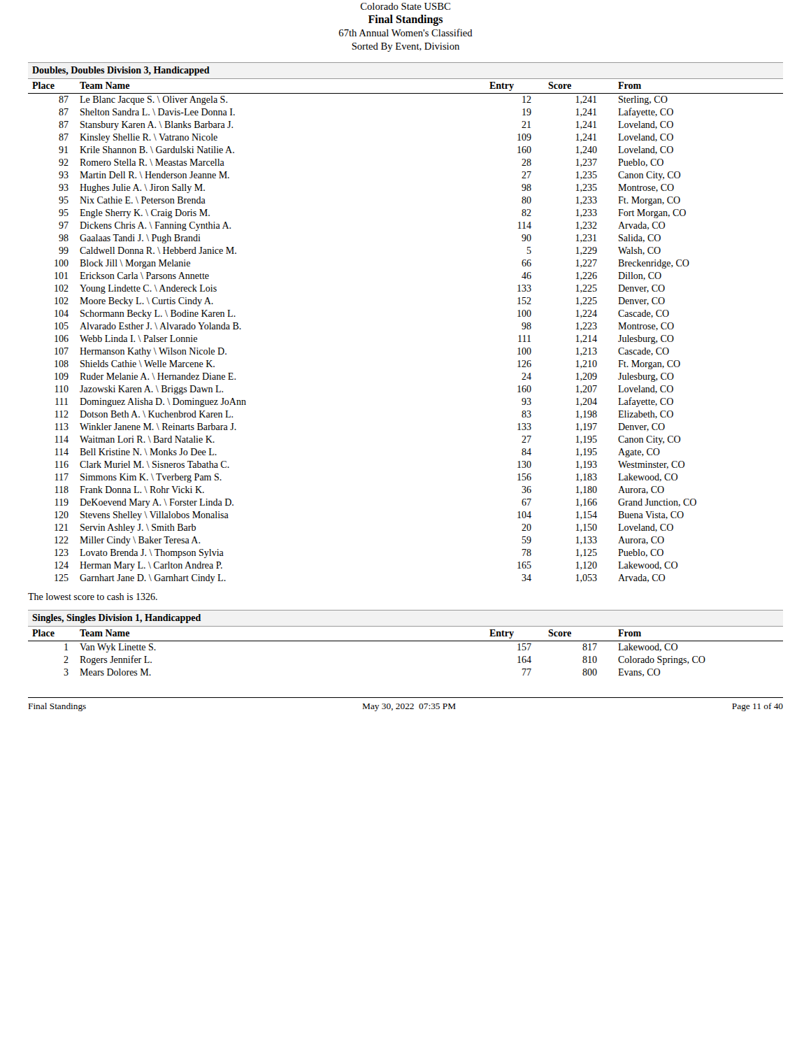Colorado State USBC
Final Standings
67th Annual Women's Classified
Sorted By Event, Division
Doubles, Doubles Division 3, Handicapped
| Place | Team Name | Entry | Score | From |
| --- | --- | --- | --- | --- |
| 87 | Le Blanc Jacque S. \ Oliver Angela S. | 12 | 1,241 | Sterling, CO |
| 87 | Shelton Sandra L. \ Davis-Lee Donna I. | 19 | 1,241 | Lafayette, CO |
| 87 | Stansbury Karen A. \ Blanks Barbara J. | 21 | 1,241 | Loveland, CO |
| 87 | Kinsley Shellie R. \ Vatrano Nicole | 109 | 1,241 | Loveland, CO |
| 91 | Krile Shannon B. \ Gardulski Natilie A. | 160 | 1,240 | Loveland, CO |
| 92 | Romero Stella R. \ Meastas Marcella | 28 | 1,237 | Pueblo, CO |
| 93 | Martin Dell R. \ Henderson Jeanne M. | 27 | 1,235 | Canon City, CO |
| 93 | Hughes Julie A. \ Jiron Sally M. | 98 | 1,235 | Montrose, CO |
| 95 | Nix Cathie E. \ Peterson Brenda | 80 | 1,233 | Ft. Morgan, CO |
| 95 | Engle Sherry K. \ Craig Doris M. | 82 | 1,233 | Fort Morgan, CO |
| 97 | Dickens Chris A. \ Fanning Cynthia A. | 114 | 1,232 | Arvada, CO |
| 98 | Gaalaas Tandi J. \ Pugh Brandi | 90 | 1,231 | Salida, CO |
| 99 | Caldwell Donna R. \ Hebberd Janice M. | 5 | 1,229 | Walsh, CO |
| 100 | Block Jill \ Morgan Melanie | 66 | 1,227 | Breckenridge, CO |
| 101 | Erickson Carla \ Parsons Annette | 46 | 1,226 | Dillon, CO |
| 102 | Young Lindette C. \ Andereck Lois | 133 | 1,225 | Denver, CO |
| 102 | Moore Becky L. \ Curtis Cindy A. | 152 | 1,225 | Denver, CO |
| 104 | Schormann Becky L. \ Bodine Karen L. | 100 | 1,224 | Cascade, CO |
| 105 | Alvarado Esther J. \ Alvarado Yolanda B. | 98 | 1,223 | Montrose, CO |
| 106 | Webb Linda I. \ Palser Lonnie | 111 | 1,214 | Julesburg, CO |
| 107 | Hermanson Kathy \ Wilson Nicole D. | 100 | 1,213 | Cascade, CO |
| 108 | Shields Cathie \ Welle Marcene K. | 126 | 1,210 | Ft. Morgan, CO |
| 109 | Ruder Melanie A. \ Hernandez Diane E. | 24 | 1,209 | Julesburg, CO |
| 110 | Jazowski Karen A. \ Briggs Dawn L. | 160 | 1,207 | Loveland, CO |
| 111 | Dominguez Alisha D. \ Dominguez JoAnn | 93 | 1,204 | Lafayette, CO |
| 112 | Dotson Beth A. \ Kuchenbrod Karen L. | 83 | 1,198 | Elizabeth, CO |
| 113 | Winkler Janene M. \ Reinarts Barbara J. | 133 | 1,197 | Denver, CO |
| 114 | Waitman Lori R. \ Bard Natalie K. | 27 | 1,195 | Canon City, CO |
| 114 | Bell Kristine N. \ Monks Jo Dee L. | 84 | 1,195 | Agate, CO |
| 116 | Clark Muriel M. \ Sisneros Tabatha C. | 130 | 1,193 | Westminster, CO |
| 117 | Simmons Kim K. \ Tverberg Pam S. | 156 | 1,183 | Lakewood, CO |
| 118 | Frank Donna L. \ Rohr Vicki K. | 36 | 1,180 | Aurora, CO |
| 119 | DeKoevend Mary A. \ Forster Linda D. | 67 | 1,166 | Grand Junction, CO |
| 120 | Stevens Shelley \ Villalobos Monalisa | 104 | 1,154 | Buena Vista, CO |
| 121 | Servin Ashley J. \ Smith Barb | 20 | 1,150 | Loveland, CO |
| 122 | Miller Cindy \ Baker Teresa A. | 59 | 1,133 | Aurora, CO |
| 123 | Lovato Brenda J. \ Thompson Sylvia | 78 | 1,125 | Pueblo, CO |
| 124 | Herman Mary L. \ Carlton Andrea P. | 165 | 1,120 | Lakewood, CO |
| 125 | Garnhart Jane D. \ Garnhart Cindy L. | 34 | 1,053 | Arvada, CO |
The lowest score to cash is 1326.
Singles, Singles Division 1, Handicapped
| Place | Team Name | Entry | Score | From |
| --- | --- | --- | --- | --- |
| 1 | Van Wyk Linette S. | 157 | 817 | Lakewood, CO |
| 2 | Rogers Jennifer L. | 164 | 810 | Colorado Springs, CO |
| 3 | Mears Dolores M. | 77 | 800 | Evans, CO |
Final Standings
May 30, 2022 07:35 PM
Page 11 of 40